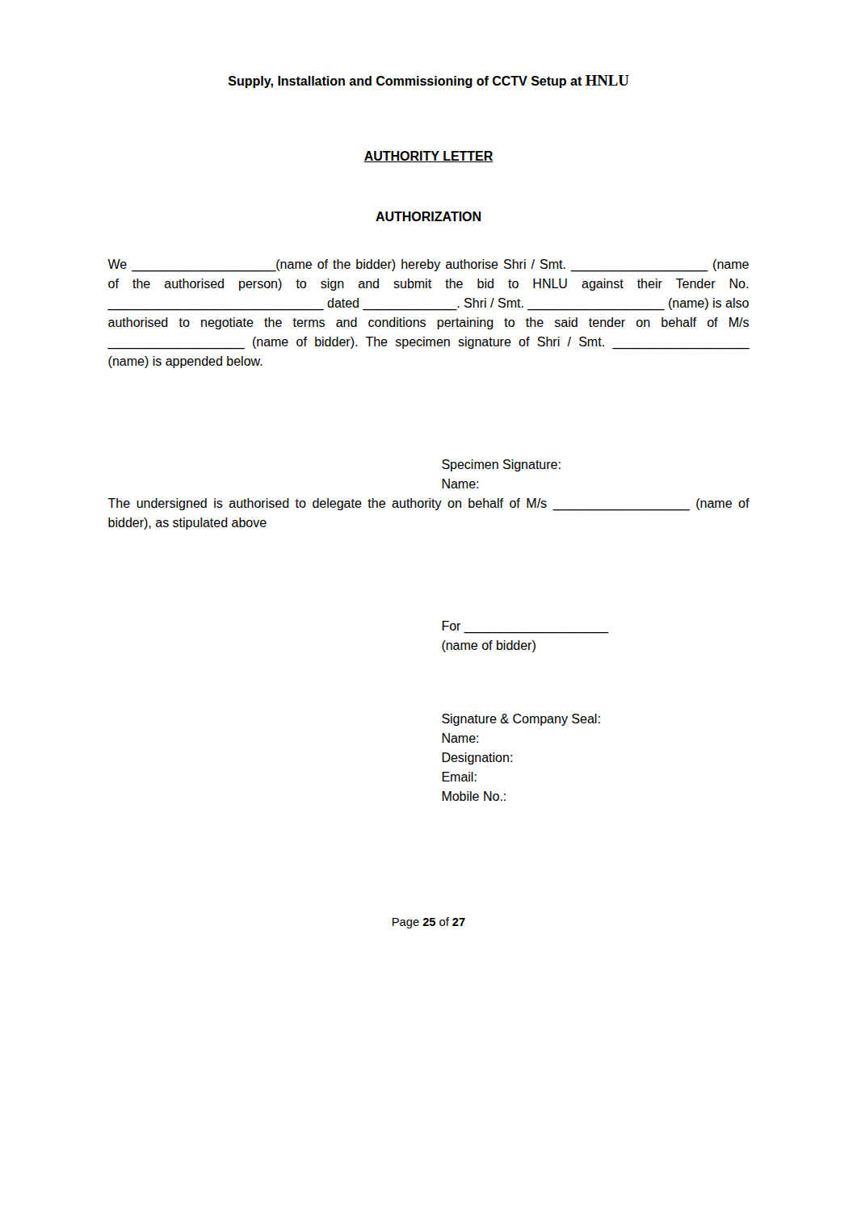Supply, Installation and Commissioning of CCTV Setup at HNLU
AUTHORITY LETTER
AUTHORIZATION
We ____________________(name of the bidder) hereby authorise Shri / Smt. ___________________ (name of the authorised person) to sign and submit the bid to HNLU against their Tender No. ______________________________ dated _____________. Shri / Smt. ___________________ (name) is also authorised to negotiate the terms and conditions pertaining to the said tender on behalf of M/s ___________________ (name of bidder). The specimen signature of Shri / Smt. ___________________ (name) is appended below.
Specimen Signature:
Name:
The undersigned is authorised to delegate the authority on behalf of M/s ___________________ (name of bidder), as stipulated above
For ____________________
(name of bidder)
Signature & Company Seal:
Name:
Designation:
Email:
Mobile No.:
Page 25 of 27